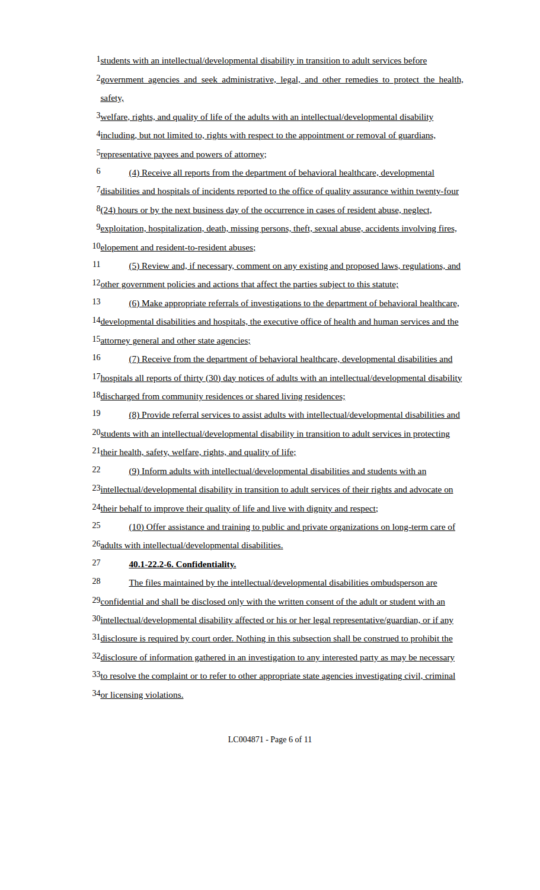| 1 | students with an intellectual/developmental disability in transition to adult services before |
| 2 | government agencies and seek administrative, legal, and other remedies to protect the health, safety, |
| 3 | welfare, rights, and quality of life of the adults with an intellectual/developmental disability |
| 4 | including, but not limited to, rights with respect to the appointment or removal of guardians, |
| 5 | representative payees and powers of attorney; |
| 6 | (4) Receive all reports from the department of behavioral healthcare, developmental |
| 7 | disabilities and hospitals of incidents reported to the office of quality assurance within twenty-four |
| 8 | (24) hours or by the next business day of the occurrence in cases of resident abuse, neglect, |
| 9 | exploitation, hospitalization, death, missing persons, theft, sexual abuse, accidents involving fires, |
| 10 | elopement and resident-to-resident abuses; |
| 11 | (5) Review and, if necessary, comment on any existing and proposed laws, regulations, and |
| 12 | other government policies and actions that affect the parties subject to this statute; |
| 13 | (6) Make appropriate referrals of investigations to the department of behavioral healthcare, |
| 14 | developmental disabilities and hospitals, the executive office of health and human services and the |
| 15 | attorney general and other state agencies; |
| 16 | (7) Receive from the department of behavioral healthcare, developmental disabilities and |
| 17 | hospitals all reports of thirty (30) day notices of adults with an intellectual/developmental disability |
| 18 | discharged from community residences or shared living residences; |
| 19 | (8) Provide referral services to assist adults with intellectual/developmental disabilities and |
| 20 | students with an intellectual/developmental disability in transition to adult services in protecting |
| 21 | their health, safety, welfare, rights, and quality of life; |
| 22 | (9) Inform adults with intellectual/developmental disabilities and students with an |
| 23 | intellectual/developmental disability in transition to adult services of their rights and advocate on |
| 24 | their behalf to improve their quality of life and live with dignity and respect; |
| 25 | (10) Offer assistance and training to public and private organizations on long-term care of |
| 26 | adults with intellectual/developmental disabilities. |
| 27 | 40.1-22.2-6. Confidentiality. |
| 28 | The files maintained by the intellectual/developmental disabilities ombudsperson are |
| 29 | confidential and shall be disclosed only with the written consent of the adult or student with an |
| 30 | intellectual/developmental disability affected or his or her legal representative/guardian, or if any |
| 31 | disclosure is required by court order. Nothing in this subsection shall be construed to prohibit the |
| 32 | disclosure of information gathered in an investigation to any interested party as may be necessary |
| 33 | to resolve the complaint or to refer to other appropriate state agencies investigating civil, criminal |
| 34 | or licensing violations. |
LC004871 - Page 6 of 11